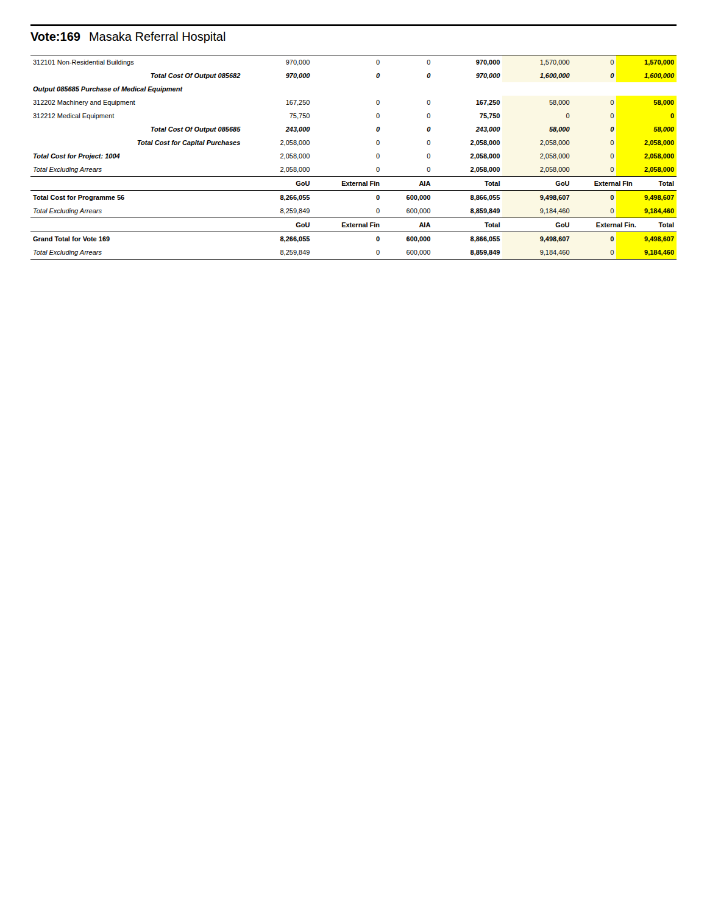Vote:169 Masaka Referral Hospital
| 312101 Non-Residential Buildings | 970,000 | 0 | 0 | 970,000 | 1,570,000 | 0 | 1,570,000 |
| Total Cost Of Output 085682 | 970,000 | 0 | 0 | 970,000 | 1,600,000 | 0 | 1,600,000 |
| Output 085685 Purchase of Medical Equipment | |
| 312202 Machinery and Equipment | 167,250 | 0 | 0 | 167,250 | 58,000 | 0 | 58,000 |
| 312212 Medical Equipment | 75,750 | 0 | 0 | 75,750 | 0 | 0 | 0 |
| Total Cost Of Output 085685 | 243,000 | 0 | 0 | 243,000 | 58,000 | 0 | 58,000 |
| Total Cost for Capital Purchases | 2,058,000 | 0 | 0 | 2,058,000 | 2,058,000 | 0 | 2,058,000 |
| Total Cost for Project: 1004 | 2,058,000 | 0 | 0 | 2,058,000 | 2,058,000 | 0 | 2,058,000 |
| Total Excluding Arrears | 2,058,000 | 0 | 0 | 2,058,000 | 2,058,000 | 0 | 2,058,000 |
| | GoU | External Fin | AIA | Total | GoU | External Fin Total |
| Total Cost for Programme 56 | 8,266,055 | 0 | 600,000 | 8,866,055 | 9,498,607 | 0 | 9,498,607 |
| Total Excluding Arrears | 8,259,849 | 0 | 600,000 | 8,859,849 | 9,184,460 | 0 | 9,184,460 |
| | GoU | External Fin | AIA | Total | GoU | External Fin. Total |
| Grand Total for Vote 169 | 8,266,055 | 0 | 600,000 | 8,866,055 | 9,498,607 | 0 | 9,498,607 |
| Total Excluding Arrears | 8,259,849 | 0 | 600,000 | 8,859,849 | 9,184,460 | 0 | 9,184,460 |